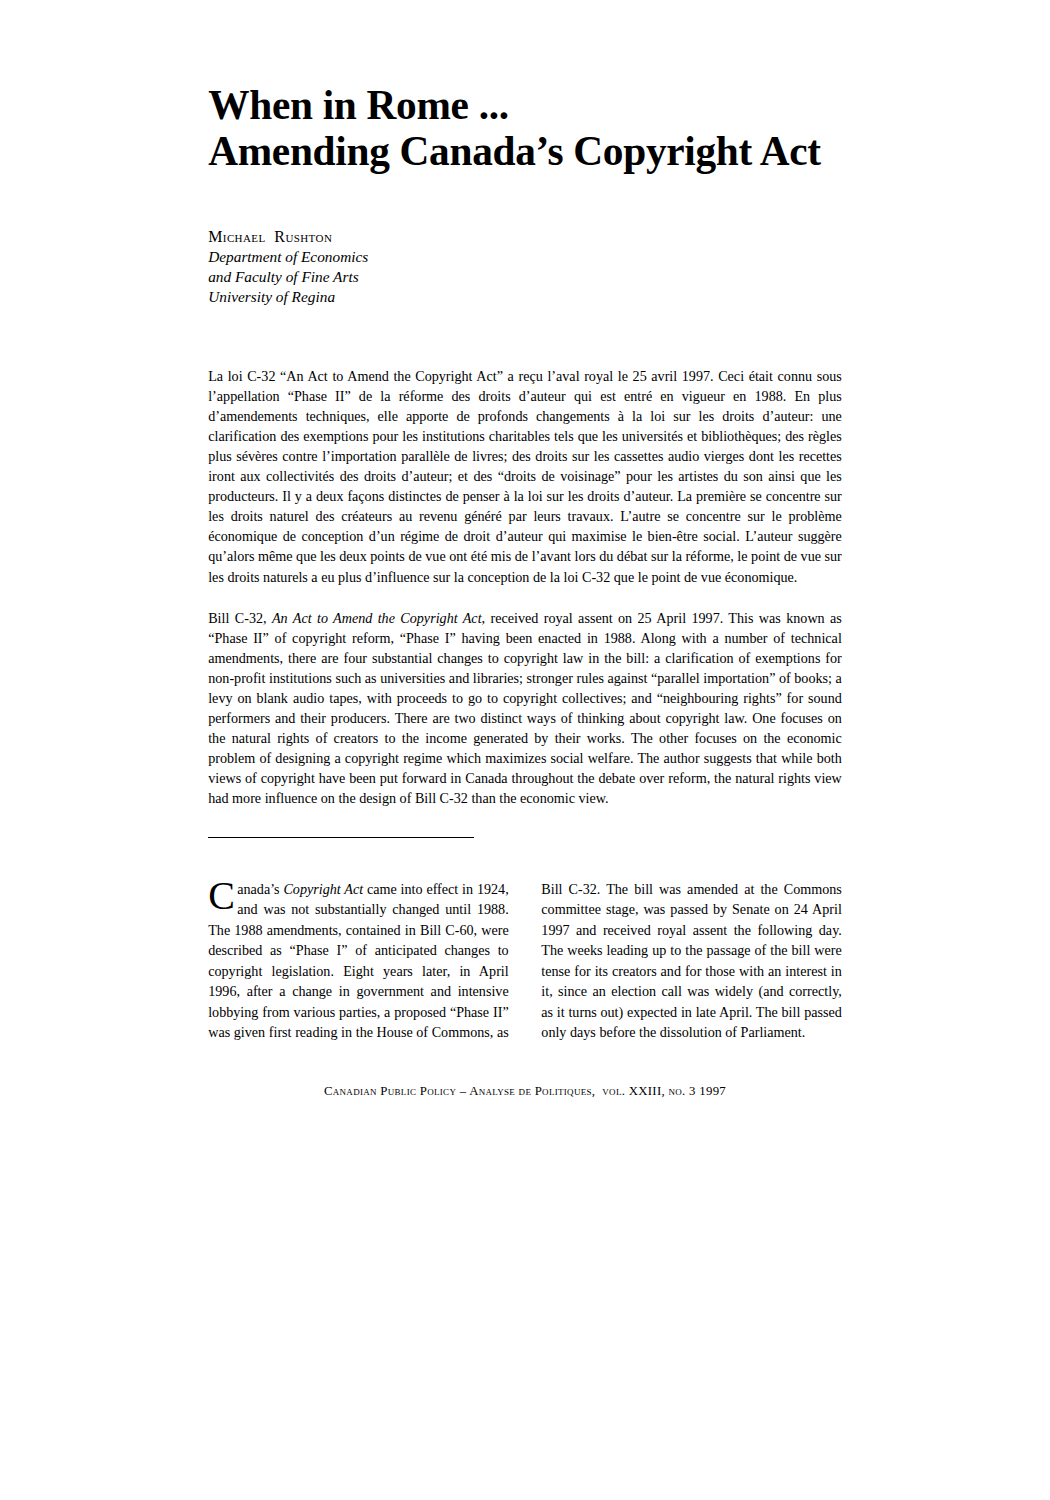When in Rome ...
Amending Canada’s Copyright Act
Michael Rushton
Department of Economics
and Faculty of Fine Arts
University of Regina
La loi C-32 “An Act to Amend the Copyright Act” a reçu l’aval royal le 25 avril 1997. Ceci était connu sous l’appellation “Phase II” de la réforme des droits d’auteur qui est entré en vigueur en 1988. En plus d’amendements techniques, elle apporte de profonds changements à la loi sur les droits d’auteur: une clarification des exemptions pour les institutions charitables tels que les universités et bibliothèques; des règles plus sévères contre l’importation parallèle de livres; des droits sur les cassettes audio vierges dont les recettes iront aux collectivités des droits d’auteur; et des “droits de voisinage” pour les artistes du son ainsi que les producteurs. Il y a deux façons distinctes de penser à la loi sur les droits d’auteur. La première se concentre sur les droits naturel des créateurs au revenu généré par leurs travaux. L’autre se concentre sur le problème économique de conception d’un régime de droit d’auteur qui maximise le bien-être social. L’auteur suggère qu’alors même que les deux points de vue ont été mis de l’avant lors du débat sur la réforme, le point de vue sur les droits naturels a eu plus d’influence sur la conception de la loi C-32 que le point de vue économique.
Bill C-32, An Act to Amend the Copyright Act, received royal assent on 25 April 1997. This was known as “Phase II” of copyright reform, “Phase I” having been enacted in 1988. Along with a number of technical amendments, there are four substantial changes to copyright law in the bill: a clarification of exemptions for non-profit institutions such as universities and libraries; stronger rules against “parallel importation” of books; a levy on blank audio tapes, with proceeds to go to copyright collectives; and “neighbouring rights” for sound performers and their producers. There are two distinct ways of thinking about copyright law. One focuses on the natural rights of creators to the income generated by their works. The other focuses on the economic problem of designing a copyright regime which maximizes social welfare. The author suggests that while both views of copyright have been put forward in Canada throughout the debate over reform, the natural rights view had more influence on the design of Bill C-32 than the economic view.
Canada’s Copyright Act came into effect in 1924, and was not substantially changed until 1988. The 1988 amendments, contained in Bill C-60, were described as “Phase I” of anticipated changes to copyright legislation. Eight years later, in April 1996, after a change in government and intensive lobbying from various parties, a proposed “Phase II” was given first reading in the House of Commons, as Bill C-32. The bill was amended at the Commons committee stage, was passed by Senate on 24 April 1997 and received royal assent the following day. The weeks leading up to the passage of the bill were tense for its creators and for those with an interest in it, since an election call was widely (and correctly, as it turns out) expected in late April. The bill passed only days before the dissolution of Parliament.
Canadian Public Policy – Analyse de Politiques, vol. XXIII, no. 3 1997